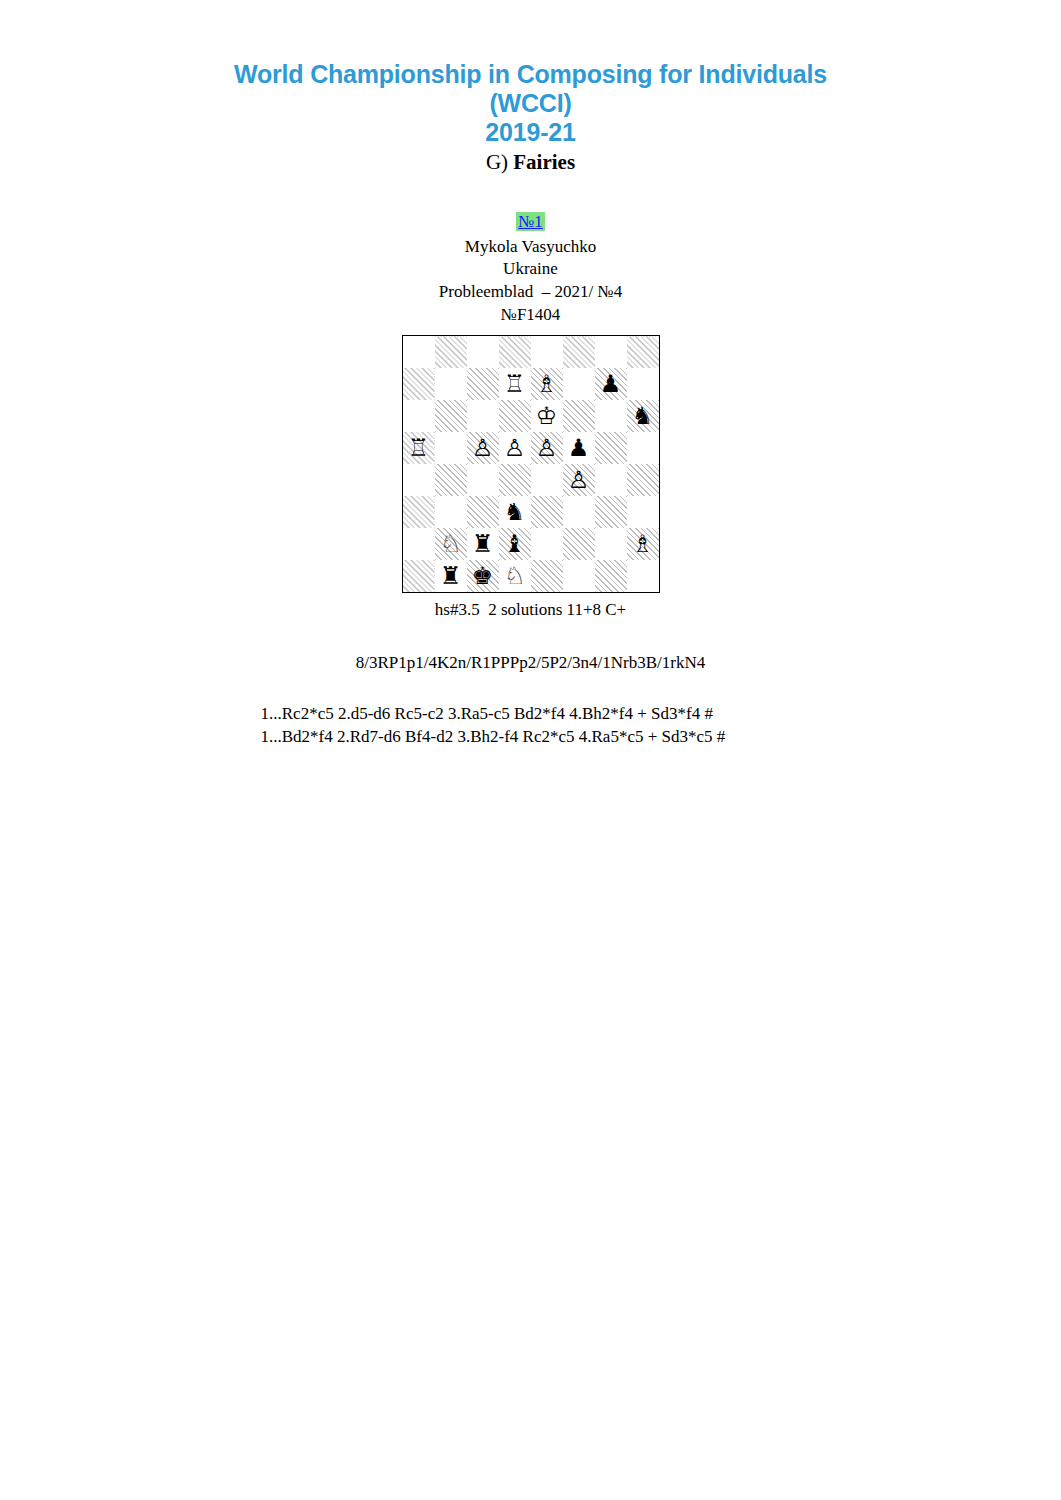World Championship in Composing for Individuals (WCCI)2019-21
G) Fairies
№1
Mykola Vasyuchko
Ukraine
Probleemblad – 2021/ №4
№F1404
| | | | ♖ | ♗ | | ♟ | |
| | | | | ♔ | | | ♞ |
| ♖ | | ♙ | ♙ | ♙ | ♟ | | |
| | | | | | ♙ | | |
| | | | ♞ | | | | |
| | ♘ | ♜ | ♝ | | | | ♗ |
| | ♜ | ♚ | ♘ | | | | |
hs#3.5 2 solutions 11+8 C+
8/3RP1p1/4K2n/R1PPPp2/5P2/3n4/1Nrb3B/1rkN4
1...Rc2*c5 2.d5-d6 Rc5-c2 3.Ra5-c5 Bd2*f4 4.Bh2*f4 + Sd3*f4 #
1...Bd2*f4 2.Rd7-d6 Bf4-d2 3.Bh2-f4 Rc2*c5 4.Ra5*c5 + Sd3*c5 #